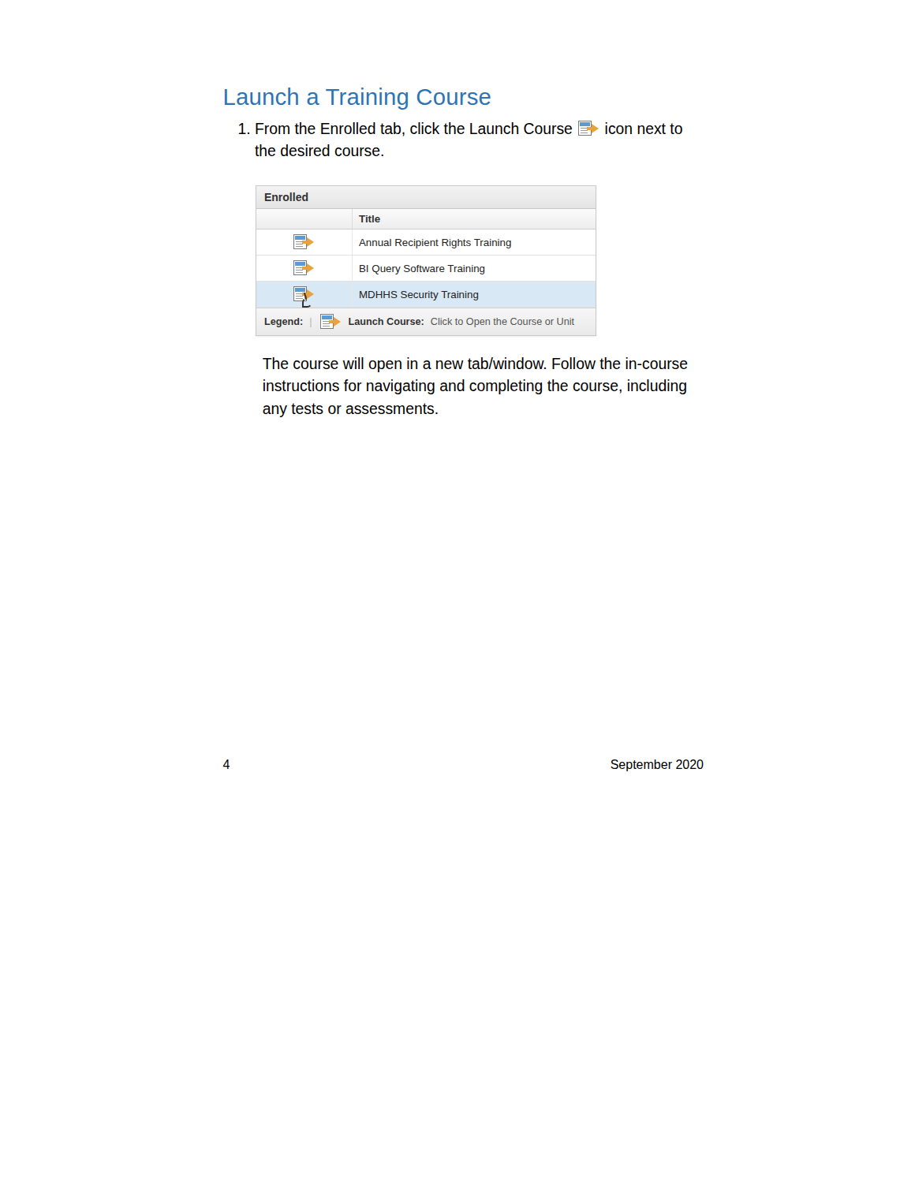Launch a Training Course
From the Enrolled tab, click the Launch Course icon next to the desired course.
Enrolled
| | Title |
| --- | --- |
| | Annual Recipient Rights Training |
| | BI Query Software Training |
| | MDHHS Security Training |
Legend: | Launch Course: Click to Open the Course or Unit
The course will open in a new tab/window. Follow the in-course instructions for navigating and completing the course, including any tests or assessments.
4 September 2020